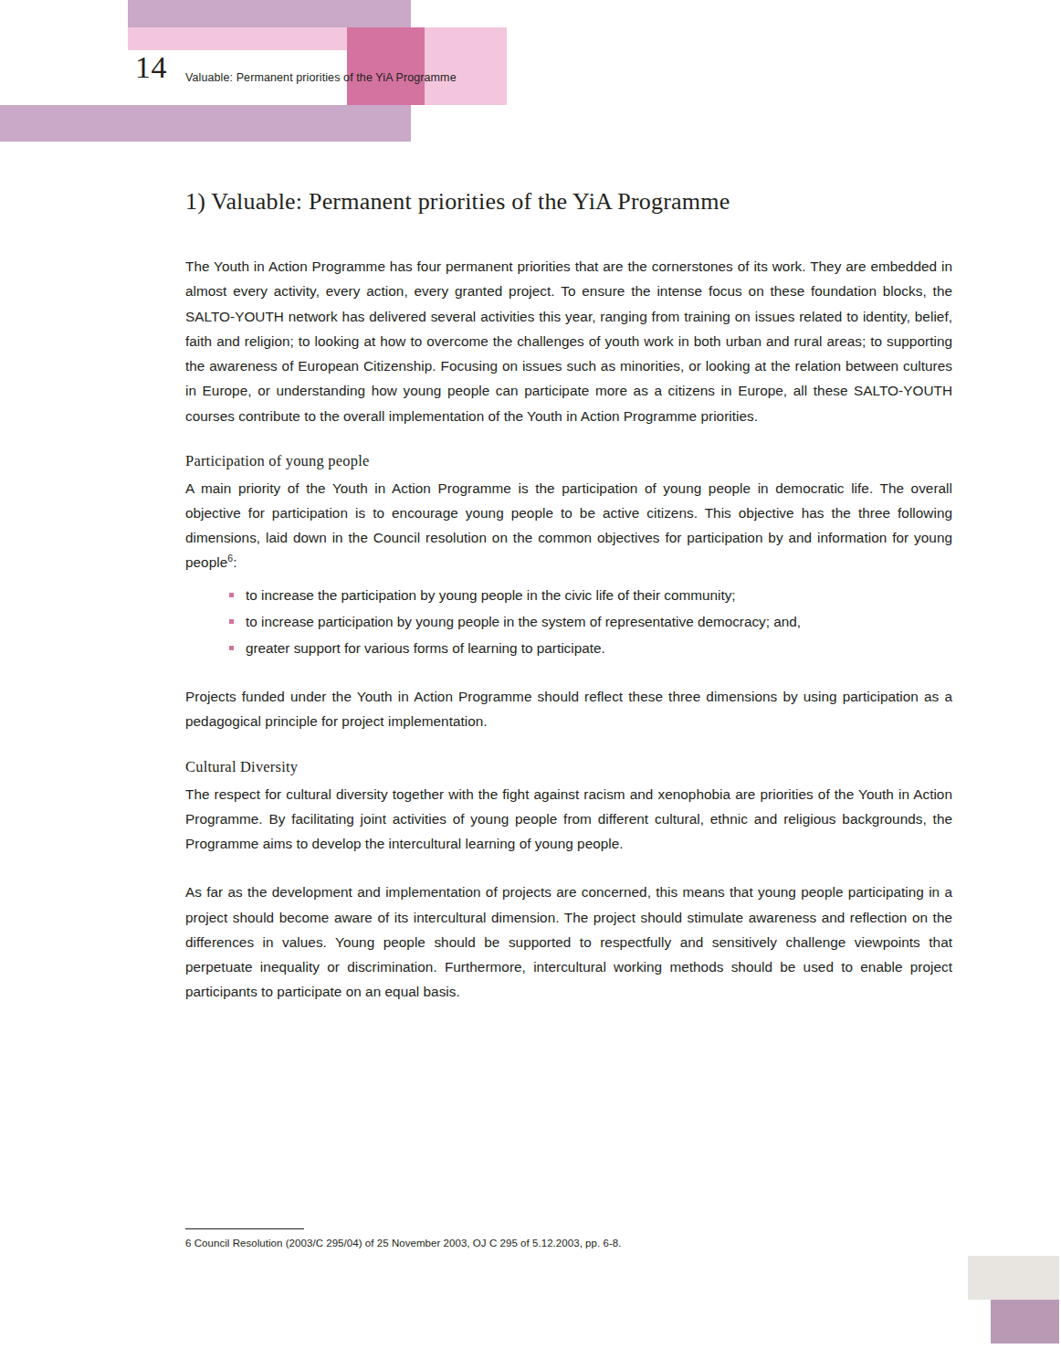14
Valuable: Permanent priorities of the YiA Programme
1) Valuable: Permanent priorities of the YiA Programme
The Youth in Action Programme has four permanent priorities that are the cornerstones of its work. They are embedded in almost every activity, every action, every granted project. To ensure the intense focus on these foundation blocks, the SALTO-YOUTH network has delivered several activities this year, ranging from training on issues related to identity, belief, faith and religion; to looking at how to overcome the challenges of youth work in both urban and rural areas; to supporting the awareness of European Citizenship. Focusing on issues such as minorities, or looking at the relation between cultures in Europe, or understanding how young people can participate more as a citizens in Europe, all these SALTO-YOUTH courses contribute to the overall implementation of the Youth in Action Programme priorities.
Participation of young people
A main priority of the Youth in Action Programme is the participation of young people in democratic life. The overall objective for participation is to encourage young people to be active citizens. This objective has the three following dimensions, laid down in the Council resolution on the common objectives for participation by and information for young people6:
to increase the participation by young people in the civic life of their community;
to increase participation by young people in the system of representative democracy; and,
greater support for various forms of learning to participate.
Projects funded under the Youth in Action Programme should reflect these three dimensions by using participation as a pedagogical principle for project implementation.
Cultural Diversity
The respect for cultural diversity together with the fight against racism and xenophobia are priorities of the Youth in Action Programme. By facilitating joint activities of young people from different cultural, ethnic and religious backgrounds, the Programme aims to develop the intercultural learning of young people.
As far as the development and implementation of projects are concerned, this means that young people participating in a project should become aware of its intercultural dimension. The project should stimulate awareness and reflection on the differences in values. Young people should be supported to respectfully and sensitively challenge viewpoints that perpetuate inequality or discrimination. Furthermore, intercultural working methods should be used to enable project participants to participate on an equal basis.
6 Council Resolution (2003/C 295/04) of 25 November 2003, OJ C 295 of 5.12.2003, pp. 6-8.